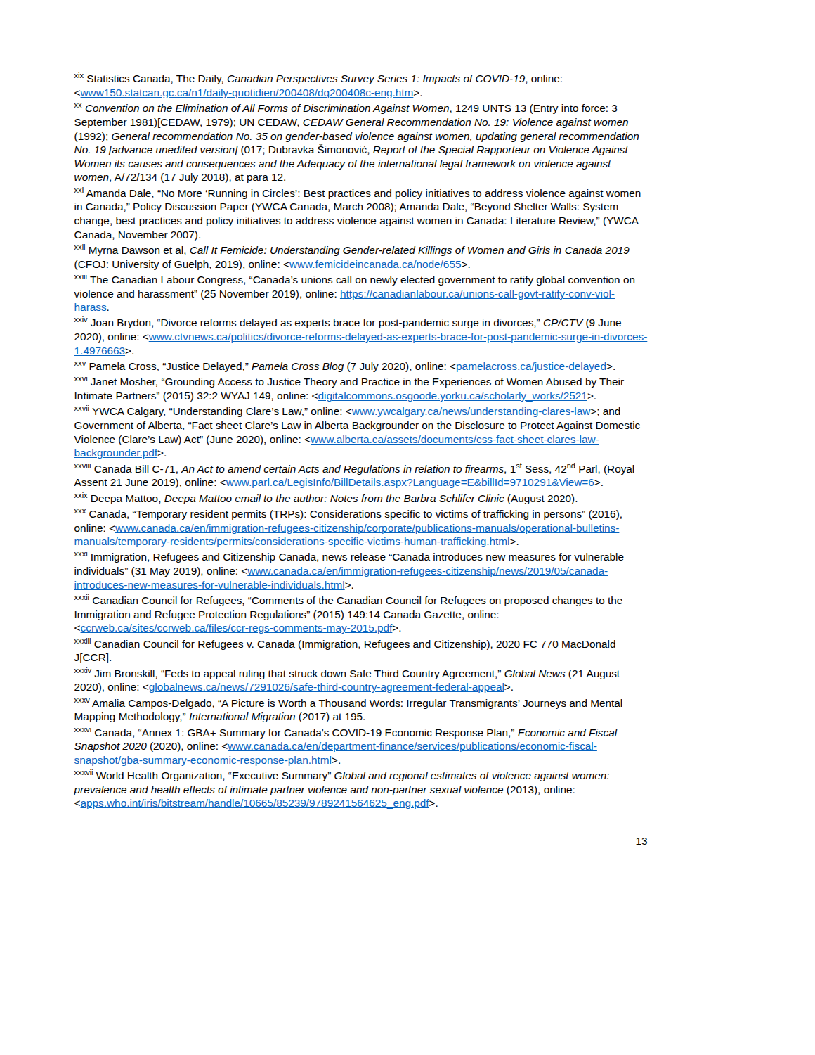xix Statistics Canada, The Daily, Canadian Perspectives Survey Series 1: Impacts of COVID-19, online: <www150.statcan.gc.ca/n1/daily-quotidien/200408/dq200408c-eng.htm>.
xx Convention on the Elimination of All Forms of Discrimination Against Women, 1249 UNTS 13 (Entry into force: 3 September 1981)[CEDAW, 1979); UN CEDAW, CEDAW General Recommendation No. 19: Violence against women (1992); General recommendation No. 35 on gender-based violence against women, updating general recommendation No. 19 [advance unedited version] (017; Dubravka Šimonović, Report of the Special Rapporteur on Violence Against Women its causes and consequences and the Adequacy of the international legal framework on violence against women, A/72/134 (17 July 2018), at para 12.
xxi Amanda Dale, “No More ‘Running in Circles’: Best practices and policy initiatives to address violence against women in Canada,” Policy Discussion Paper (YWCA Canada, March 2008); Amanda Dale, “Beyond Shelter Walls: System change, best practices and policy initiatives to address violence against women in Canada: Literature Review,” (YWCA Canada, November 2007).
xxii Myrna Dawson et al, Call It Femicide: Understanding Gender-related Killings of Women and Girls in Canada 2019 (CFOJ: University of Guelph, 2019), online: <www.femicideincanada.ca/node/655>.
xxiii The Canadian Labour Congress, “Canada’s unions call on newly elected government to ratify global convention on violence and harassment” (25 November 2019), online: https://canadianlabour.ca/unions-call-govt-ratify-conv-viol-harass.
xxiv Joan Brydon, “Divorce reforms delayed as experts brace for post-pandemic surge in divorces,” CP/CTV (9 June 2020), online: <www.ctvnews.ca/politics/divorce-reforms-delayed-as-experts-brace-for-post-pandemic-surge-in-divorces-1.4976663>.
xxv Pamela Cross, “Justice Delayed,” Pamela Cross Blog (7 July 2020), online: <pamelacross.ca/justice-delayed>.
xxvi Janet Mosher, “Grounding Access to Justice Theory and Practice in the Experiences of Women Abused by Their Intimate Partners” (2015) 32:2 WYAJ 149, online: <digitalcommons.osgoode.yorku.ca/scholarly_works/2521>.
xxvii YWCA Calgary, “Understanding Clare’s Law,” online: <www.ywcalgary.ca/news/understanding-clares-law>; and Government of Alberta, “Fact sheet Clare’s Law in Alberta Backgrounder on the Disclosure to Protect Against Domestic Violence (Clare’s Law) Act” (June 2020), online: <www.alberta.ca/assets/documents/css-fact-sheet-clares-law-backgrounder.pdf>.
xxviii Canada Bill C-71, An Act to amend certain Acts and Regulations in relation to firearms, 1st Sess, 42nd Parl, (Royal Assent 21 June 2019), online: <www.parl.ca/LegisInfo/BillDetails.aspx?Language=E&billId=9710291&View=6>.
xxix Deepa Mattoo, Deepa Mattoo email to the author: Notes from the Barbra Schlifer Clinic (August 2020).
xxx Canada, “Temporary resident permits (TRPs): Considerations specific to victims of trafficking in persons” (2016), online: <www.canada.ca/en/immigration-refugees-citizenship/corporate/publications-manuals/operational-bulletins-manuals/temporary-residents/permits/considerations-specific-victims-human-trafficking.html>.
xxxi Immigration, Refugees and Citizenship Canada, news release “Canada introduces new measures for vulnerable individuals” (31 May 2019), online: <www.canada.ca/en/immigration-refugees-citizenship/news/2019/05/canada-introduces-new-measures-for-vulnerable-individuals.html>.
xxxii Canadian Council for Refugees, “Comments of the Canadian Council for Refugees on proposed changes to the Immigration and Refugee Protection Regulations” (2015) 149:14 Canada Gazette, online: <ccrweb.ca/sites/ccrweb.ca/files/ccr-regs-comments-may-2015.pdf>.
xxxiii Canadian Council for Refugees v. Canada (Immigration, Refugees and Citizenship), 2020 FC 770 MacDonald J[CCR].
xxxiv Jim Bronskill, “Feds to appeal ruling that struck down Safe Third Country Agreement,” Global News (21 August 2020), online: <globalnews.ca/news/7291026/safe-third-country-agreement-federal-appeal>.
xxxv Amalia Campos-Delgado, “A Picture is Worth a Thousand Words: Irregular Transmigrants’ Journeys and Mental Mapping Methodology,” International Migration (2017) at 195.
xxxvi Canada, “Annex 1: GBA+ Summary for Canada's COVID-19 Economic Response Plan,” Economic and Fiscal Snapshot 2020 (2020), online: <www.canada.ca/en/department-finance/services/publications/economic-fiscal-snapshot/gba-summary-economic-response-plan.html>.
xxxvii World Health Organization, “Executive Summary” Global and regional estimates of violence against women: prevalence and health effects of intimate partner violence and non-partner sexual violence (2013), online: <apps.who.int/iris/bitstream/handle/10665/85239/9789241564625_eng.pdf>.
13